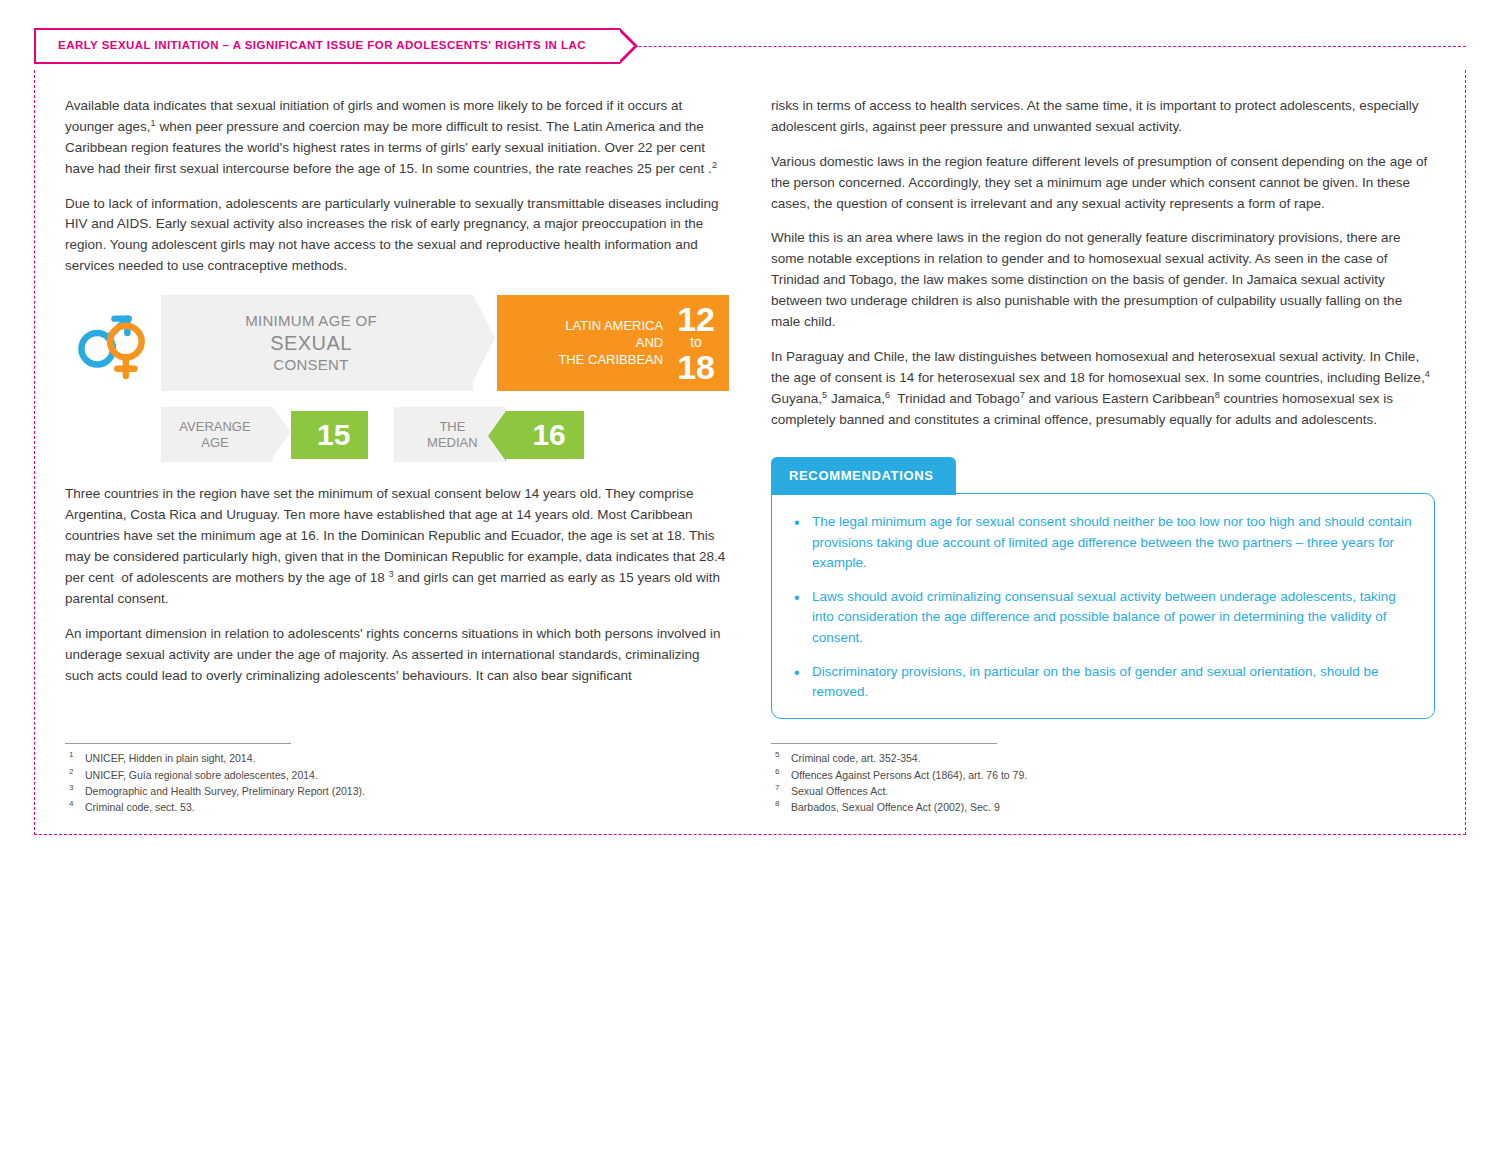Early Sexual Initiation – A Significant Issue for Adolescents' Rights in LAC
Available data indicates that sexual initiation of girls and women is more likely to be forced if it occurs at younger ages,1 when peer pressure and coercion may be more difficult to resist. The Latin America and the Caribbean region features the world's highest rates in terms of girls' early sexual initiation. Over 22 per cent have had their first sexual intercourse before the age of 15. In some countries, the rate reaches 25 per cent .2
Due to lack of information, adolescents are particularly vulnerable to sexually transmittable diseases including HIV and AIDS. Early sexual activity also increases the risk of early pregnancy, a major preoccupation in the region. Young adolescent girls may not have access to the sexual and reproductive health information and services needed to use contraceptive methods.
MINIMUM AGE OF SEXUAL CONSENT
LATIN AMERICA
AND
THE CARIBBEAN
12 to 18
AVERANGE
AGE
15
THE
MEDIAN
16
Three countries in the region have set the minimum of sexual consent below 14 years old. They comprise Argentina, Costa Rica and Uruguay. Ten more have established that age at 14 years old. Most Caribbean countries have set the minimum age at 16. In the Dominican Republic and Ecuador, the age is set at 18. This may be considered particularly high, given that in the Dominican Republic for example, data indicates that 28.4 per cent of adolescents are mothers by the age of 18 3 and girls can get married as early as 15 years old with parental consent.
An important dimension in relation to adolescents' rights concerns situations in which both persons involved in underage sexual activity are under the age of majority. As asserted in international standards, criminalizing such acts could lead to overly criminalizing adolescents' behaviours. It can also bear significant
risks in terms of access to health services. At the same time, it is important to protect adolescents, especially adolescent girls, against peer pressure and unwanted sexual activity.
Various domestic laws in the region feature different levels of presumption of consent depending on the age of the person concerned. Accordingly, they set a minimum age under which consent cannot be given. In these cases, the question of consent is irrelevant and any sexual activity represents a form of rape.
While this is an area where laws in the region do not generally feature discriminatory provisions, there are some notable exceptions in relation to gender and to homosexual sexual activity. As seen in the case of Trinidad and Tobago, the law makes some distinction on the basis of gender. In Jamaica sexual activity between two underage children is also punishable with the presumption of culpability usually falling on the male child.
In Paraguay and Chile, the law distinguishes between homosexual and heterosexual sexual activity. In Chile, the age of consent is 14 for heterosexual sex and 18 for homosexual sex. In some countries, including Belize,4 Guyana,5 Jamaica,6 Trinidad and Tobago7 and various Eastern Caribbean8 countries homosexual sex is completely banned and constitutes a criminal offence, presumably equally for adults and adolescents.
RECOMMENDATIONS
The legal minimum age for sexual consent should neither be too low nor too high and should contain provisions taking due account of limited age difference between the two partners – three years for example.
Laws should avoid criminalizing consensual sexual activity between underage adolescents, taking into consideration the age difference and possible balance of power in determining the validity of consent.
Discriminatory provisions, in particular on the basis of gender and sexual orientation, should be removed.
UNICEF, Hidden in plain sight, 2014.
UNICEF, Guía regional sobre adolescentes, 2014.
Demographic and Health Survey, Preliminary Report (2013).
Criminal code, sect. 53.
Criminal code, art. 352-354.
Offences Against Persons Act (1864), art. 76 to 79.
Sexual Offences Act.
Barbados, Sexual Offence Act (2002), Sec. 9